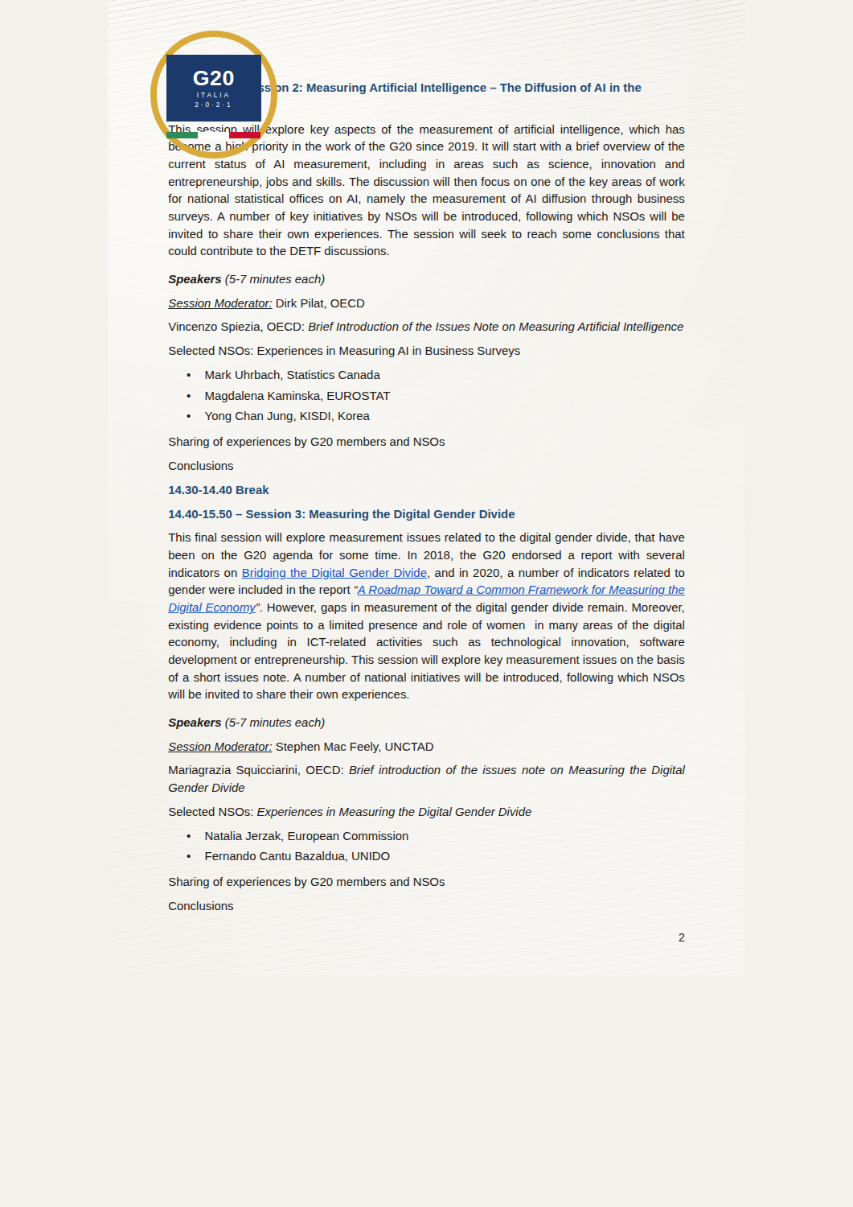G20
ITALIA
2·0·2·1
13.20-14.30 - Session 2: Measuring Artificial Intelligence – The Diffusion of AI in the Economy
This session will explore key aspects of the measurement of artificial intelligence, which has become a high priority in the work of the G20 since 2019. It will start with a brief overview of the current status of AI measurement, including in areas such as science, innovation and entrepreneurship, jobs and skills. The discussion will then focus on one of the key areas of work for national statistical offices on AI, namely the measurement of AI diffusion through business surveys. A number of key initiatives by NSOs will be introduced, following which NSOs will be invited to share their own experiences. The session will seek to reach some conclusions that could contribute to the DETF discussions.
Speakers (5-7 minutes each)
Session Moderator: Dirk Pilat, OECD
Vincenzo Spiezia, OECD: Brief Introduction of the Issues Note on Measuring Artificial Intelligence
Selected NSOs: Experiences in Measuring AI in Business Surveys
Mark Uhrbach, Statistics Canada
Magdalena Kaminska, EUROSTAT
Yong Chan Jung, KISDI, Korea
Sharing of experiences by G20 members and NSOs
Conclusions
14.30-14.40 Break
14.40-15.50 – Session 3: Measuring the Digital Gender Divide
This final session will explore measurement issues related to the digital gender divide, that have been on the G20 agenda for some time. In 2018, the G20 endorsed a report with several indicators on Bridging the Digital Gender Divide, and in 2020, a number of indicators related to gender were included in the report “A Roadmap Toward a Common Framework for Measuring the Digital Economy”. However, gaps in measurement of the digital gender divide remain. Moreover, existing evidence points to a limited presence and role of women in many areas of the digital economy, including in ICT-related activities such as technological innovation, software development or entrepreneurship. This session will explore key measurement issues on the basis of a short issues note. A number of national initiatives will be introduced, following which NSOs will be invited to share their own experiences.
Speakers (5-7 minutes each)
Session Moderator: Stephen Mac Feely, UNCTAD
Mariagrazia Squicciarini, OECD: Brief introduction of the issues note on Measuring the Digital Gender Divide
Selected NSOs: Experiences in Measuring the Digital Gender Divide
Natalia Jerzak, European Commission
Fernando Cantu Bazaldua, UNIDO
Sharing of experiences by G20 members and NSOs
Conclusions
2